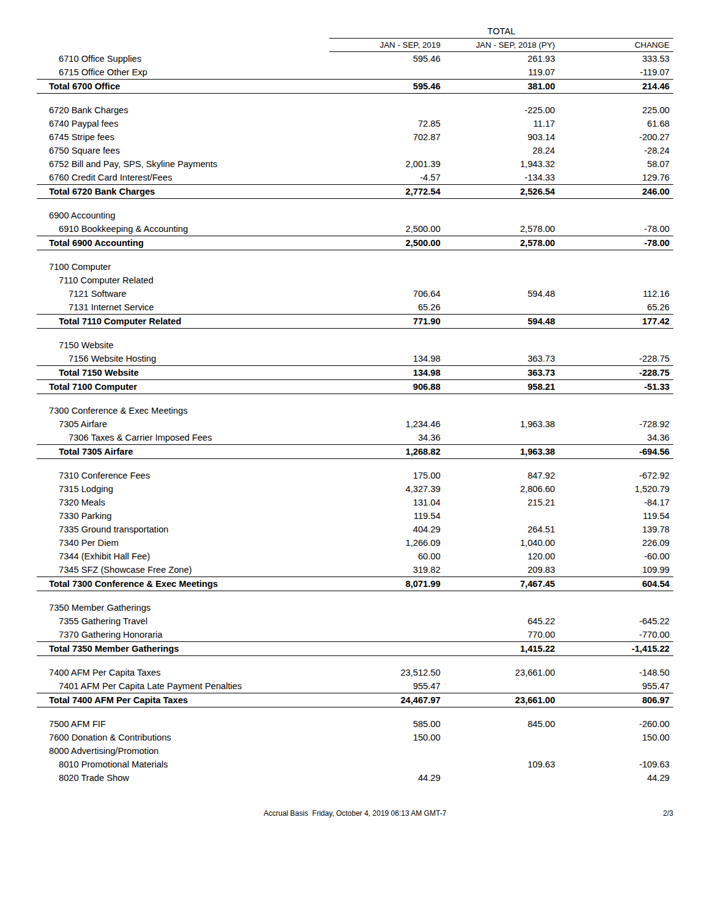| | TOTAL |
| --- | --- |
| | JAN - SEP, 2019 | JAN - SEP, 2018 (PY) | CHANGE |
| 6710 Office Supplies | 595.46 | 261.93 | 333.53 |
| 6715 Office Other Exp | | 119.07 | -119.07 |
| Total 6700 Office | 595.46 | 381.00 | 214.46 |
| 6720 Bank Charges | | -225.00 | 225.00 |
| 6740 Paypal fees | 72.85 | 11.17 | 61.68 |
| 6745 Stripe fees | 702.87 | 903.14 | -200.27 |
| 6750 Square fees | | 28.24 | -28.24 |
| 6752 Bill and Pay, SPS, Skyline Payments | 2,001.39 | 1,943.32 | 58.07 |
| 6760 Credit Card Interest/Fees | -4.57 | -134.33 | 129.76 |
| Total 6720 Bank Charges | 2,772.54 | 2,526.54 | 246.00 |
| 6900 Accounting | | | |
| 6910 Bookkeeping & Accounting | 2,500.00 | 2,578.00 | -78.00 |
| Total 6900 Accounting | 2,500.00 | 2,578.00 | -78.00 |
| 7100 Computer | | | |
| 7110 Computer Related | | | |
| 7121 Software | 706.64 | 594.48 | 112.16 |
| 7131 Internet Service | 65.26 | | 65.26 |
| Total 7110 Computer Related | 771.90 | 594.48 | 177.42 |
| 7150 Website | | | |
| 7156 Website Hosting | 134.98 | 363.73 | -228.75 |
| Total 7150 Website | 134.98 | 363.73 | -228.75 |
| Total 7100 Computer | 906.88 | 958.21 | -51.33 |
| 7300 Conference & Exec Meetings | | | |
| 7305 Airfare | 1,234.46 | 1,963.38 | -728.92 |
| 7306 Taxes & Carrier Imposed Fees | 34.36 | | 34.36 |
| Total 7305 Airfare | 1,268.82 | 1,963.38 | -694.56 |
| 7310 Conference Fees | 175.00 | 847.92 | -672.92 |
| 7315 Lodging | 4,327.39 | 2,806.60 | 1,520.79 |
| 7320 Meals | 131.04 | 215.21 | -84.17 |
| 7330 Parking | 119.54 | | 119.54 |
| 7335 Ground transportation | 404.29 | 264.51 | 139.78 |
| 7340 Per Diem | 1,266.09 | 1,040.00 | 226.09 |
| 7344 (Exhibit Hall Fee) | 60.00 | 120.00 | -60.00 |
| 7345 SFZ (Showcase Free Zone) | 319.82 | 209.83 | 109.99 |
| Total 7300 Conference & Exec Meetings | 8,071.99 | 7,467.45 | 604.54 |
| 7350 Member Gatherings | | | |
| 7355 Gathering Travel | | 645.22 | -645.22 |
| 7370 Gathering Honoraria | | 770.00 | -770.00 |
| Total 7350 Member Gatherings | | 1,415.22 | -1,415.22 |
| 7400 AFM Per Capita Taxes | 23,512.50 | 23,661.00 | -148.50 |
| 7401 AFM Per Capita Late Payment Penalties | 955.47 | | 955.47 |
| Total 7400 AFM Per Capita Taxes | 24,467.97 | 23,661.00 | 806.97 |
| 7500 AFM FIF | 585.00 | 845.00 | -260.00 |
| 7600 Donation & Contributions | 150.00 | | 150.00 |
| 8000 Advertising/Promotion | | | |
| 8010 Promotional Materials | | 109.63 | -109.63 |
| 8020 Trade Show | 44.29 | | 44.29 |
Accrual Basis Friday, October 4, 2019 06:13 AM GMT-7 2/3